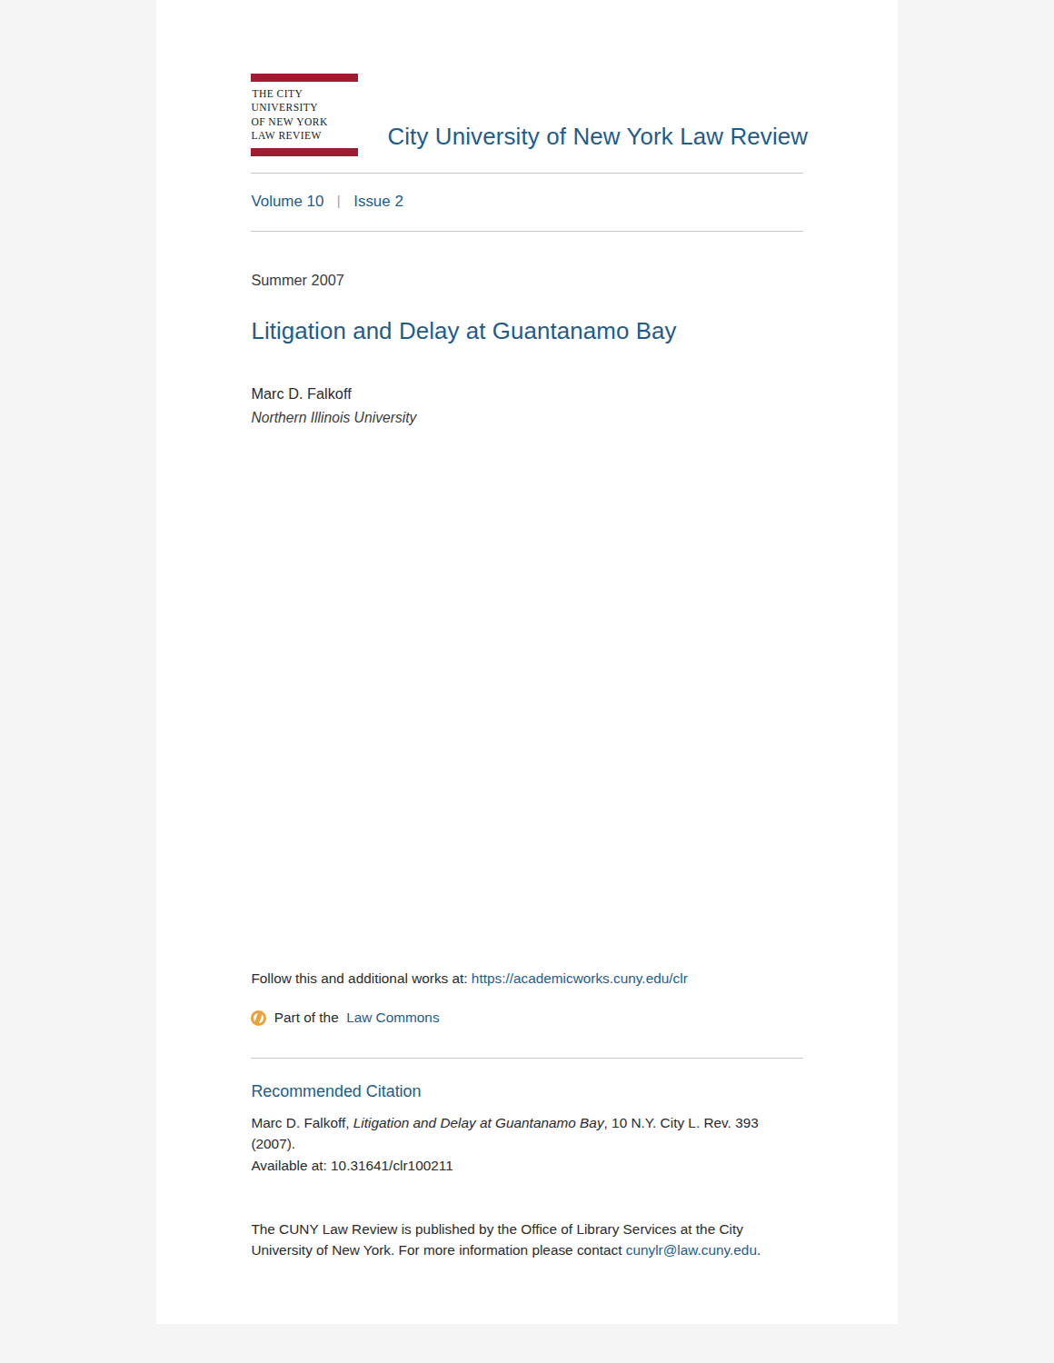The City
University
of New York
Law Review
City University of New York Law Review
Volume 10 | Issue 2
Summer 2007
Litigation and Delay at Guantanamo Bay
Marc D. Falkoff
Northern Illinois University
Follow this and additional works at: https://academicworks.cuny.edu/clr
Part of the Law Commons
Recommended Citation
Marc D. Falkoff, Litigation and Delay at Guantanamo Bay, 10 N.Y. City L. Rev. 393 (2007).
Available at: 10.31641/clr100211
The CUNY Law Review is published by the Office of Library Services at the City University of New York. For more information please contact cunylr@law.cuny.edu.